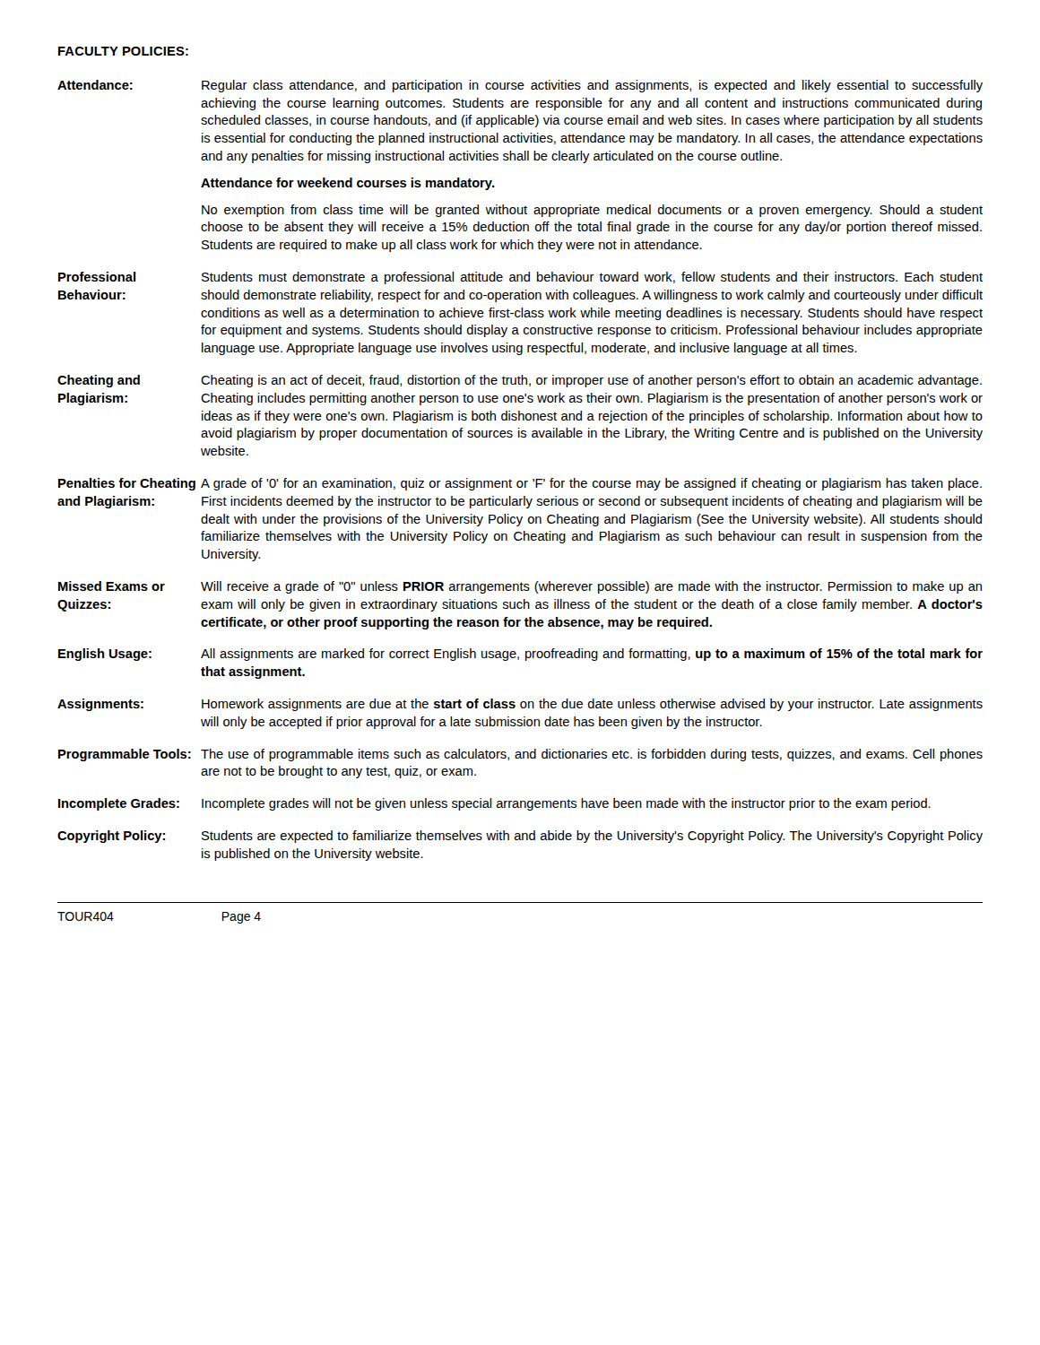FACULTY POLICIES:
| Attendance: | Regular class attendance, and participation in course activities and assignments, is expected and likely essential to successfully achieving the course learning outcomes. Students are responsible for any and all content and instructions communicated during scheduled classes, in course handouts, and (if applicable) via course email and web sites. In cases where participation by all students is essential for conducting the planned instructional activities, attendance may be mandatory. In all cases, the attendance expectations and any penalties for missing instructional activities shall be clearly articulated on the course outline. Attendance for weekend courses is mandatory. No exemption from class time will be granted without appropriate medical documents or a proven emergency. Should a student choose to be absent they will receive a 15% deduction off the total final grade in the course for any day/or portion thereof missed. Students are required to make up all class work for which they were not in attendance. |
| Professional Behaviour: | Students must demonstrate a professional attitude and behaviour toward work, fellow students and their instructors. Each student should demonstrate reliability, respect for and co-operation with colleagues. A willingness to work calmly and courteously under difficult conditions as well as a determination to achieve first-class work while meeting deadlines is necessary. Students should have respect for equipment and systems. Students should display a constructive response to criticism. Professional behaviour includes appropriate language use. Appropriate language use involves using respectful, moderate, and inclusive language at all times. |
| Cheating and Plagiarism: | Cheating is an act of deceit, fraud, distortion of the truth, or improper use of another person's effort to obtain an academic advantage. Cheating includes permitting another person to use one's work as their own. Plagiarism is the presentation of another person's work or ideas as if they were one's own. Plagiarism is both dishonest and a rejection of the principles of scholarship. Information about how to avoid plagiarism by proper documentation of sources is available in the Library, the Writing Centre and is published on the University website. |
| Penalties for Cheating and Plagiarism: | A grade of '0' for an examination, quiz or assignment or 'F' for the course may be assigned if cheating or plagiarism has taken place. First incidents deemed by the instructor to be particularly serious or second or subsequent incidents of cheating and plagiarism will be dealt with under the provisions of the University Policy on Cheating and Plagiarism (See the University website). All students should familiarize themselves with the University Policy on Cheating and Plagiarism as such behaviour can result in suspension from the University. |
| Missed Exams or Quizzes: | Will receive a grade of "0" unless PRIOR arrangements (wherever possible) are made with the instructor. Permission to make up an exam will only be given in extraordinary situations such as illness of the student or the death of a close family member. A doctor's certificate, or other proof supporting the reason for the absence, may be required. |
| English Usage: | All assignments are marked for correct English usage, proofreading and formatting, up to a maximum of 15% of the total mark for that assignment. |
| Assignments: | Homework assignments are due at the start of class on the due date unless otherwise advised by your instructor. Late assignments will only be accepted if prior approval for a late submission date has been given by the instructor. |
| Programmable Tools: | The use of programmable items such as calculators, and dictionaries etc. is forbidden during tests, quizzes, and exams. Cell phones are not to be brought to any test, quiz, or exam. |
| Incomplete Grades: | Incomplete grades will not be given unless special arrangements have been made with the instructor prior to the exam period. |
| Copyright Policy: | Students are expected to familiarize themselves with and abide by the University's Copyright Policy. The University's Copyright Policy is published on the University website. |
TOUR404 Page 4